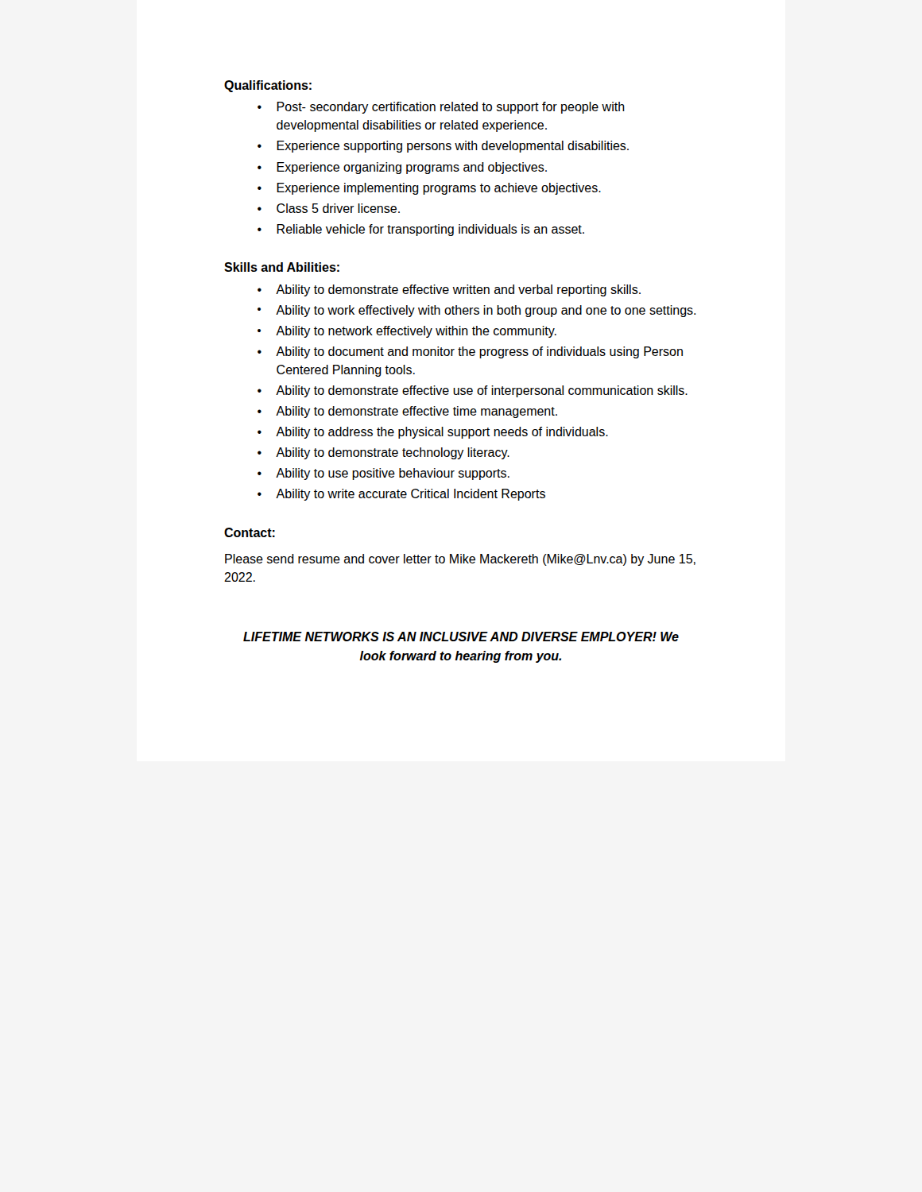Qualifications:
Post- secondary certification related to support for people with developmental disabilities or related experience.
Experience supporting persons with developmental disabilities.
Experience organizing programs and objectives.
Experience implementing programs to achieve objectives.
Class 5 driver license.
Reliable vehicle for transporting individuals is an asset.
Skills and Abilities:
Ability to demonstrate effective written and verbal reporting skills.
Ability to work effectively with others in both group and one to one settings.
Ability to network effectively within the community.
Ability to document and monitor the progress of individuals using Person Centered Planning tools.
Ability to demonstrate effective use of interpersonal communication skills.
Ability to demonstrate effective time management.
Ability to address the physical support needs of individuals.
Ability to demonstrate technology literacy.
Ability to use positive behaviour supports.
Ability to write accurate Critical Incident Reports
Contact:
Please send resume and cover letter to Mike Mackereth (Mike@Lnv.ca) by June 15, 2022.
LIFETIME NETWORKS IS AN INCLUSIVE AND DIVERSE EMPLOYER! We look forward to hearing from you.